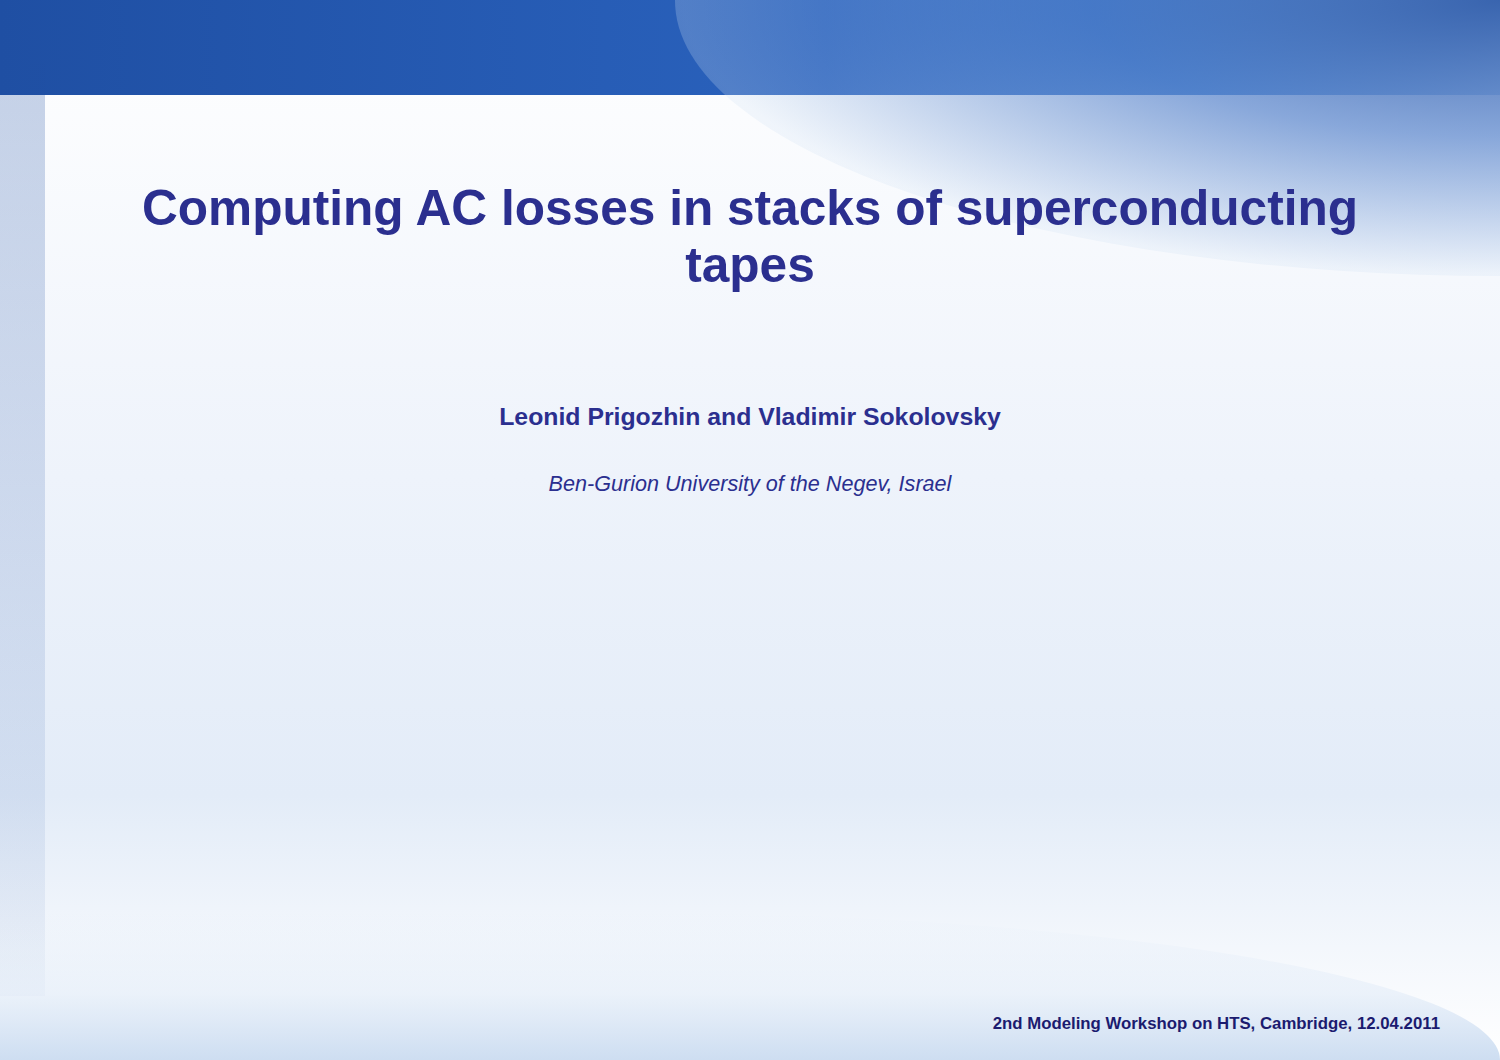Computing AC losses in stacks of superconducting tapes
Leonid Prigozhin and Vladimir Sokolovsky
Ben-Gurion University of the Negev, Israel
2nd Modeling Workshop on HTS, Cambridge, 12.04.2011